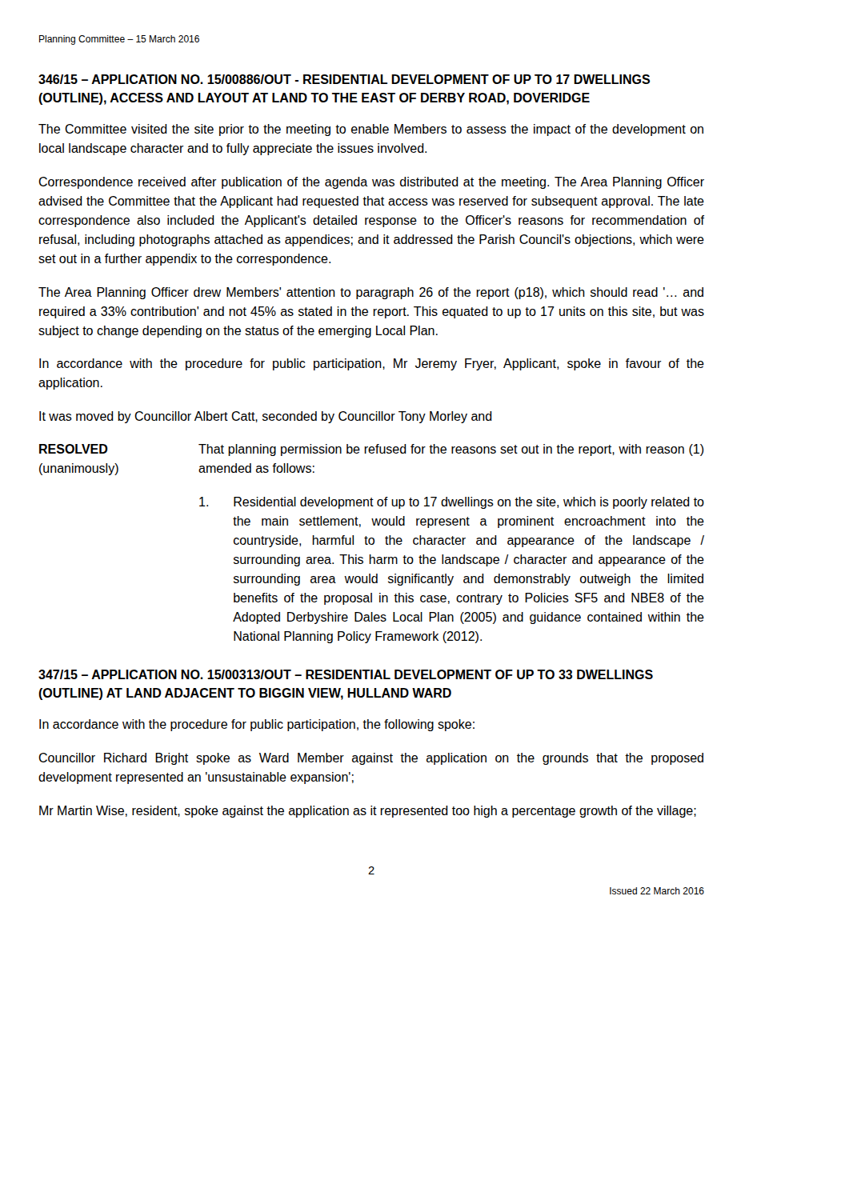Planning Committee – 15 March 2016
346/15 – Application No. 15/00886/OUT - Residential Development of up to 17 Dwellings (Outline), Access and Layout at Land to the East of Derby Road, Doveridge
The Committee visited the site prior to the meeting to enable Members to assess the impact of the development on local landscape character and to fully appreciate the issues involved.
Correspondence received after publication of the agenda was distributed at the meeting. The Area Planning Officer advised the Committee that the Applicant had requested that access was reserved for subsequent approval. The late correspondence also included the Applicant's detailed response to the Officer's reasons for recommendation of refusal, including photographs attached as appendices; and it addressed the Parish Council's objections, which were set out in a further appendix to the correspondence.
The Area Planning Officer drew Members' attention to paragraph 26 of the report (p18), which should read '… and required a 33% contribution' and not 45% as stated in the report. This equated to up to 17 units on this site, but was subject to change depending on the status of the emerging Local Plan.
In accordance with the procedure for public participation, Mr Jeremy Fryer, Applicant, spoke in favour of the application.
It was moved by Councillor Albert Catt, seconded by Councillor Tony Morley and
RESOLVED (unanimously)
That planning permission be refused for the reasons set out in the report, with reason (1) amended as follows:
1.
Residential development of up to 17 dwellings on the site, which is poorly related to the main settlement, would represent a prominent encroachment into the countryside, harmful to the character and appearance of the landscape / surrounding area. This harm to the landscape / character and appearance of the surrounding area would significantly and demonstrably outweigh the limited benefits of the proposal in this case, contrary to Policies SF5 and NBE8 of the Adopted Derbyshire Dales Local Plan (2005) and guidance contained within the National Planning Policy Framework (2012).
347/15 – Application No. 15/00313/OUT – Residential Development of up to 33 Dwellings (Outline) at Land Adjacent to Biggin View, Hulland Ward
In accordance with the procedure for public participation, the following spoke:
Councillor Richard Bright spoke as Ward Member against the application on the grounds that the proposed development represented an 'unsustainable expansion';
Mr Martin Wise, resident, spoke against the application as it represented too high a percentage growth of the village;
2
Issued 22 March 2016